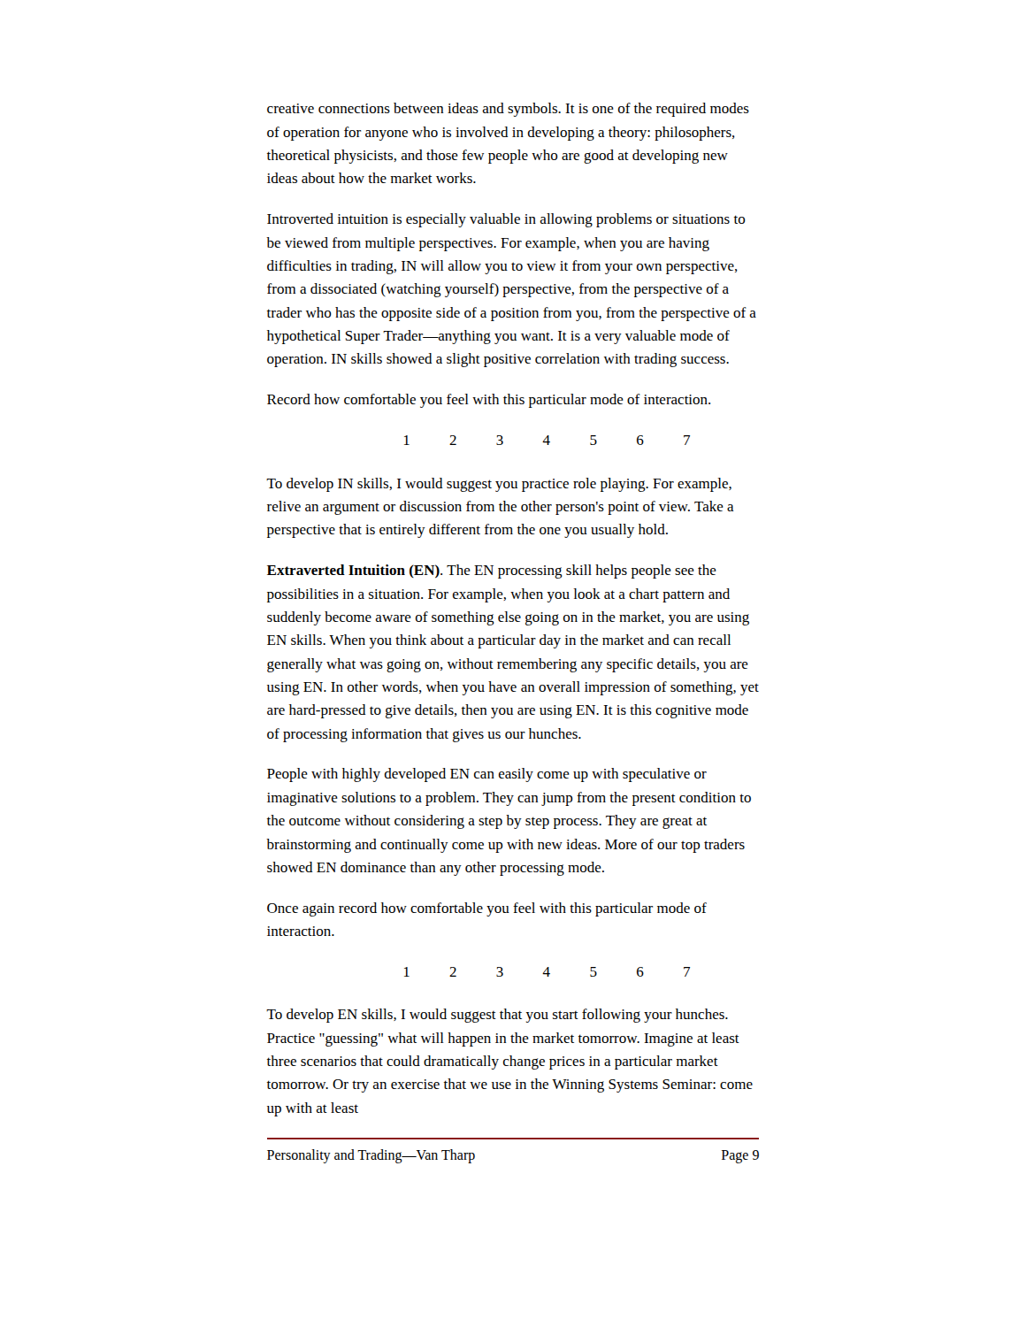creative connections between ideas and symbols. It is one of the required modes of operation for anyone who is involved in developing a theory: philosophers, theoretical physicists, and those few people who are good at developing new ideas about how the market works.
Introverted intuition is especially valuable in allowing problems or situations to be viewed from multiple perspectives. For example, when you are having difficulties in trading, IN will allow you to view it from your own perspective, from a dissociated (watching yourself) perspective, from the perspective of a trader who has the opposite side of a position from you, from the perspective of a hypothetical Super Trader—anything you want. It is a very valuable mode of operation. IN skills showed a slight positive correlation with trading success.
Record how comfortable you feel with this particular mode of interaction.
1234567
To develop IN skills, I would suggest you practice role playing. For example, relive an argument or discussion from the other person's point of view. Take a perspective that is entirely different from the one you usually hold.
Extraverted Intuition (EN). The EN processing skill helps people see the possibilities in a situation. For example, when you look at a chart pattern and suddenly become aware of something else going on in the market, you are using EN skills. When you think about a particular day in the market and can recall generally what was going on, without remembering any specific details, you are using EN. In other words, when you have an overall impression of something, yet are hard-pressed to give details, then you are using EN. It is this cognitive mode of processing information that gives us our hunches.
People with highly developed EN can easily come up with speculative or imaginative solutions to a problem. They can jump from the present condition to the outcome without considering a step by step process. They are great at brainstorming and continually come up with new ideas. More of our top traders showed EN dominance than any other processing mode.
Once again record how comfortable you feel with this particular mode of interaction.
1234567
To develop EN skills, I would suggest that you start following your hunches. Practice "guessing" what will happen in the market tomorrow. Imagine at least three scenarios that could dramatically change prices in a particular market tomorrow. Or try an exercise that we use in the Winning Systems Seminar: come up with at least
Personality and Trading—Van Tharp
Page 9